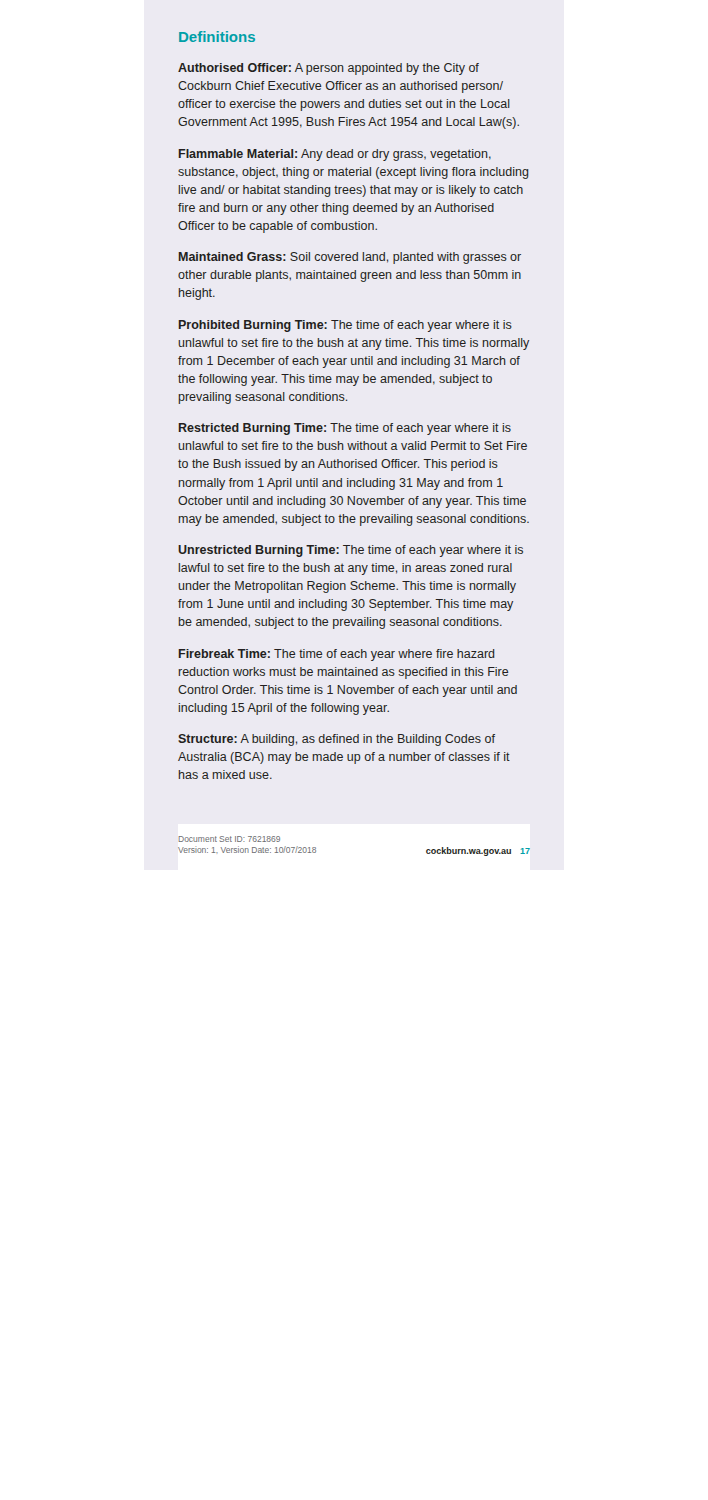Definitions
Authorised Officer: A person appointed by the City of Cockburn Chief Executive Officer as an authorised person/ officer to exercise the powers and duties set out in the Local Government Act 1995, Bush Fires Act 1954 and Local Law(s).
Flammable Material: Any dead or dry grass, vegetation, substance, object, thing or material (except living flora including live and/ or habitat standing trees) that may or is likely to catch fire and burn or any other thing deemed by an Authorised Officer to be capable of combustion.
Maintained Grass: Soil covered land, planted with grasses or other durable plants, maintained green and less than 50mm in height.
Prohibited Burning Time: The time of each year where it is unlawful to set fire to the bush at any time. This time is normally from 1 December of each year until and including 31 March of the following year. This time may be amended, subject to prevailing seasonal conditions.
Restricted Burning Time: The time of each year where it is unlawful to set fire to the bush without a valid Permit to Set Fire to the Bush issued by an Authorised Officer. This period is normally from 1 April until and including 31 May and from 1 October until and including 30 November of any year. This time may be amended, subject to the prevailing seasonal conditions.
Unrestricted Burning Time: The time of each year where it is lawful to set fire to the bush at any time, in areas zoned rural under the Metropolitan Region Scheme. This time is normally from 1 June until and including 30 September. This time may be amended, subject to the prevailing seasonal conditions.
Firebreak Time: The time of each year where fire hazard reduction works must be maintained as specified in this Fire Control Order. This time is 1 November of each year until and including 15 April of the following year.
Structure: A building, as defined in the Building Codes of Australia (BCA) may be made up of a number of classes if it has a mixed use.
Document Set ID: 7621869
Version: 1, Version Date: 10/07/2018
cockburn.wa.gov.au 17